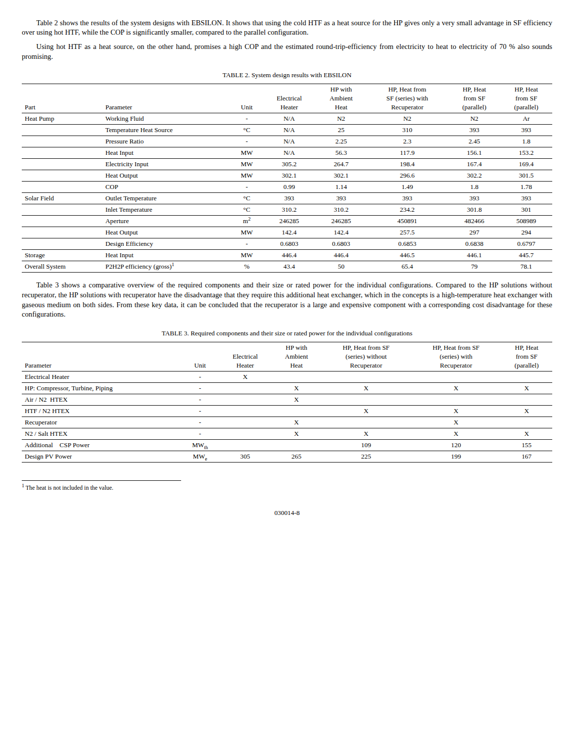Table 2 shows the results of the system designs with EBSILON. It shows that using the cold HTF as a heat source for the HP gives only a very small advantage in SF efficiency over using hot HTF, while the COP is significantly smaller, compared to the parallel configuration.
Using hot HTF as a heat source, on the other hand, promises a high COP and the estimated round-trip-efficiency from electricity to heat to electricity of 70 % also sounds promising.
TABLE 2. System design results with EBSILON
| Part | Parameter | Unit | Electrical Heater | HP with Ambient Heat | HP, Heat from SF (series) with Recuperator | HP, Heat from SF (parallel) | HP, Heat from SF (parallel) |
| --- | --- | --- | --- | --- | --- | --- | --- |
| Heat Pump | Working Fluid | - | N/A | N2 | N2 | N2 | Ar |
| | Temperature Heat Source | °C | N/A | 25 | 310 | 393 | 393 |
| | Pressure Ratio | - | N/A | 2.25 | 2.3 | 2.45 | 1.8 |
| | Heat Input | MW | N/A | 56.3 | 117.9 | 156.1 | 153.2 |
| | Electricity Input | MW | 305.2 | 264.7 | 198.4 | 167.4 | 169.4 |
| | Heat Output | MW | 302.1 | 302.1 | 296.6 | 302.2 | 301.5 |
| | COP | - | 0.99 | 1.14 | 1.49 | 1.8 | 1.78 |
| Solar Field | Outlet Temperature | °C | 393 | 393 | 393 | 393 | 393 |
| | Inlet Temperature | °C | 310.2 | 310.2 | 234.2 | 301.8 | 301 |
| | Aperture | m 2 | 246285 | 246285 | 450891 | 482466 | 508989 |
| | Heat Output | MW | 142.4 | 142.4 | 257.5 | 297 | 294 |
| | Design Efficiency | - | 0.6803 | 0.6803 | 0.6853 | 0.6838 | 0.6797 |
| Storage | Heat Input | MW | 446.4 | 446.4 | 446.5 | 446.1 | 445.7 |
| Overall System | P2H2P efficiency (gross) 1 | % | 43.4 | 50 | 65.4 | 79 | 78.1 |
Table 3 shows a comparative overview of the required components and their size or rated power for the individual configurations. Compared to the HP solutions without recuperator, the HP solutions with recuperator have the disadvantage that they require this additional heat exchanger, which in the concepts is a high-temperature heat exchanger with gaseous medium on both sides. From these key data, it can be concluded that the recuperator is a large and expensive component with a corresponding cost disadvantage for these configurations.
TABLE 3. Required components and their size or rated power for the individual configurations
| Parameter | Unit | Electrical Heater | HP with Ambient Heat | HP, Heat from SF (series) without Recuperator | HP, Heat from SF (series) with Recuperator | HP, Heat from SF (parallel) |
| --- | --- | --- | --- | --- | --- | --- |
| Electrical Heater | - | X | | | | |
| HP: Compressor, Turbine, Piping | - | | X | X | X | X |
| Air / N2 HTEX | - | | X | | | |
| HTF / N2 HTEX | - | | | X | X | X |
| Recuperator | - | | X | | X | |
| N2 / Salt HTEX | - | | X | X | X | X |
| Additional CSP Power | MW th | | | 109 | 120 | 155 |
| Design PV Power | MW e | 305 | 265 | 225 | 199 | 167 |
1 The heat is not included in the value.
030014-8